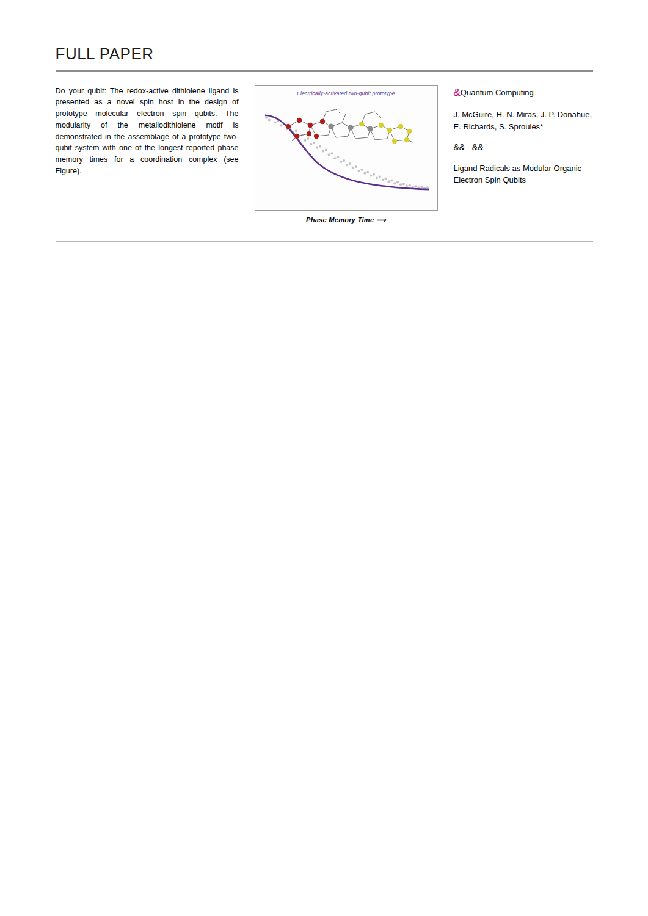FULL PAPER
Do your qubit: The redox-active dithiolene ligand is presented as a novel spin host in the design of prototype molecular electron spin qubits. The modularity of the metallodithiolene motif is demonstrated in the assemblage of a prototype two-qubit system with one of the longest reported phase memory times for a coordination complex (see Figure).
Electrically-activated two-qubit prototype
Phase Memory Time ⟶
&Quantum Computing
J. McGuire, H. N. Miras, J. P. Donahue, E. Richards, S. Sproules*
&&– &&
Ligand Radicals as Modular Organic Electron Spin Qubits